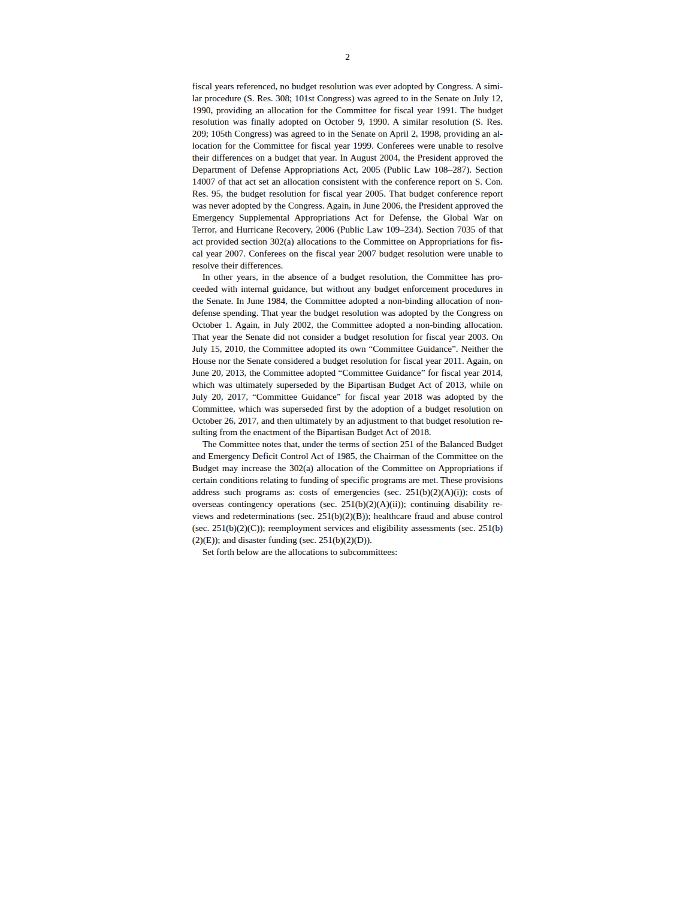2
fiscal years referenced, no budget resolution was ever adopted by Congress. A similar procedure (S. Res. 308; 101st Congress) was agreed to in the Senate on July 12, 1990, providing an allocation for the Committee for fiscal year 1991. The budget resolution was finally adopted on October 9, 1990. A similar resolution (S. Res. 209; 105th Congress) was agreed to in the Senate on April 2, 1998, providing an allocation for the Committee for fiscal year 1999. Conferees were unable to resolve their differences on a budget that year. In August 2004, the President approved the Department of Defense Appropriations Act, 2005 (Public Law 108–287). Section 14007 of that act set an allocation consistent with the conference report on S. Con. Res. 95, the budget resolution for fiscal year 2005. That budget conference report was never adopted by the Congress. Again, in June 2006, the President approved the Emergency Supplemental Appropriations Act for Defense, the Global War on Terror, and Hurricane Recovery, 2006 (Public Law 109–234). Section 7035 of that act provided section 302(a) allocations to the Committee on Appropriations for fiscal year 2007. Conferees on the fiscal year 2007 budget resolution were unable to resolve their differences.
In other years, in the absence of a budget resolution, the Committee has proceeded with internal guidance, but without any budget enforcement procedures in the Senate. In June 1984, the Committee adopted a non-binding allocation of non-defense spending. That year the budget resolution was adopted by the Congress on October 1. Again, in July 2002, the Committee adopted a non-binding allocation. That year the Senate did not consider a budget resolution for fiscal year 2003. On July 15, 2010, the Committee adopted its own “Committee Guidance”. Neither the House nor the Senate considered a budget resolution for fiscal year 2011. Again, on June 20, 2013, the Committee adopted “Committee Guidance” for fiscal year 2014, which was ultimately superseded by the Bipartisan Budget Act of 2013, while on July 20, 2017, “Committee Guidance” for fiscal year 2018 was adopted by the Committee, which was superseded first by the adoption of a budget resolution on October 26, 2017, and then ultimately by an adjustment to that budget resolution resulting from the enactment of the Bipartisan Budget Act of 2018.
The Committee notes that, under the terms of section 251 of the Balanced Budget and Emergency Deficit Control Act of 1985, the Chairman of the Committee on the Budget may increase the 302(a) allocation of the Committee on Appropriations if certain conditions relating to funding of specific programs are met. These provisions address such programs as: costs of emergencies (sec. 251(b)(2)(A)(i)); costs of overseas contingency operations (sec. 251(b)(2)(A)(ii)); continuing disability reviews and redeterminations (sec. 251(b)(2)(B)); healthcare fraud and abuse control (sec. 251(b)(2)(C)); reemployment services and eligibility assessments (sec. 251(b)(2)(E)); and disaster funding (sec. 251(b)(2)(D)).
Set forth below are the allocations to subcommittees: